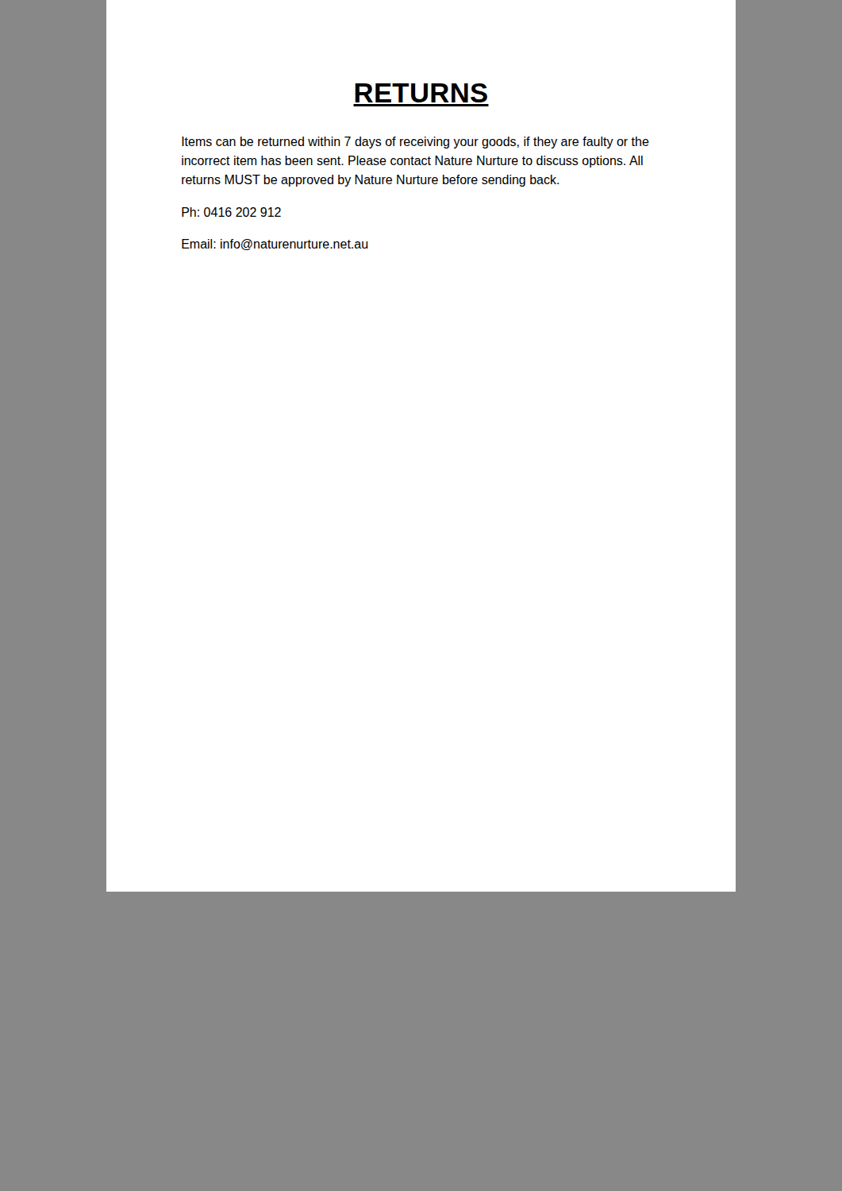RETURNS
Items can be returned within 7 days of receiving your goods, if they are faulty or the incorrect item has been sent. Please contact Nature Nurture to discuss options. All returns MUST be approved by Nature Nurture before sending back.
Ph: 0416 202 912
Email: info@naturenurture.net.au